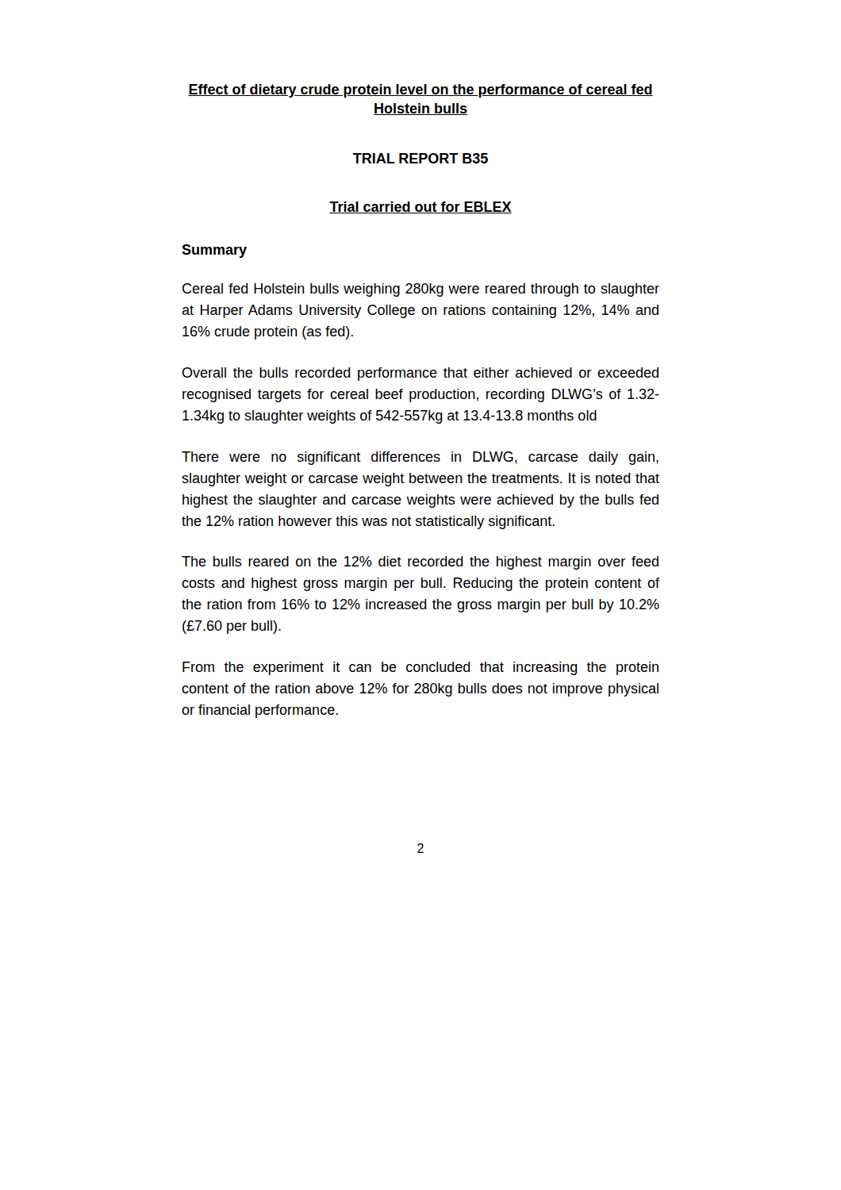Effect of dietary crude protein level on the performance of cereal fed Holstein bulls
TRIAL REPORT B35
Trial carried out for EBLEX
Summary
Cereal fed Holstein bulls weighing 280kg were reared through to slaughter at Harper Adams University College on rations containing 12%, 14% and 16% crude protein (as fed).
Overall the bulls recorded performance that either achieved or exceeded recognised targets for cereal beef production, recording DLWG’s of 1.32-1.34kg to slaughter weights of 542-557kg at 13.4-13.8 months old
There were no significant differences in DLWG, carcase daily gain, slaughter weight or carcase weight between the treatments. It is noted that highest the slaughter and carcase weights were achieved by the bulls fed the 12% ration however this was not statistically significant.
The bulls reared on the 12% diet recorded the highest margin over feed costs and highest gross margin per bull. Reducing the protein content of the ration from 16% to 12% increased the gross margin per bull by 10.2% (£7.60 per bull).
From the experiment it can be concluded that increasing the protein content of the ration above 12% for 280kg bulls does not improve physical or financial performance.
2